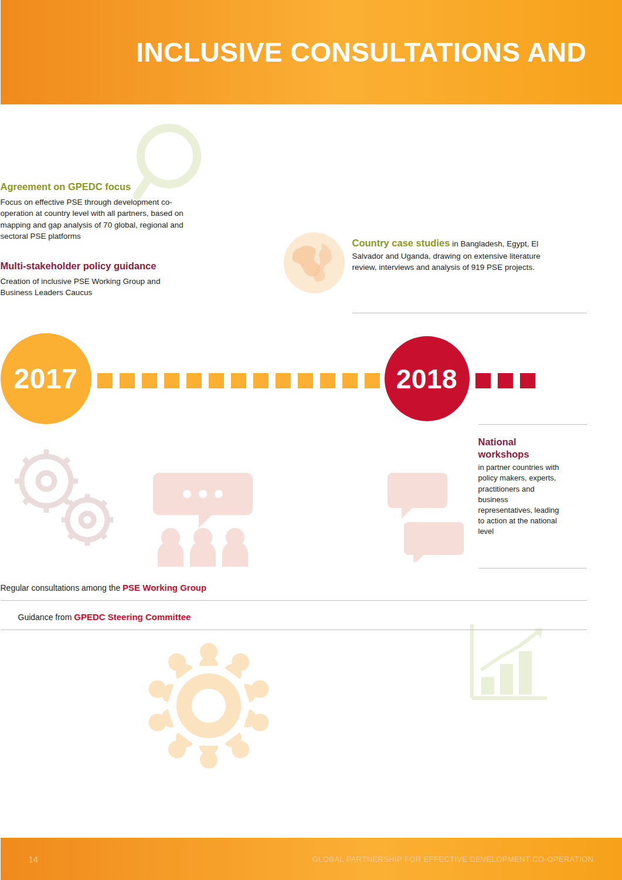Inclusive Consultations and Dialogue
Agreement on GPEDC focus
Focus on effective PSE through development co-operation at country level with all partners, based on mapping and gap analysis of 70 global, regional and sectoral PSE platforms
Multi-stakeholder policy guidance
Creation of inclusive PSE Working Group and Business Leaders Caucus
Country case studies in Bangladesh, Egypt, El Salvador and Uganda, drawing on extensive literature review, interviews and analysis of 919 PSE projects.
National workshops
in partner countries with policy makers, experts, practitioners and business representatives, leading to action at the national level
2017
2018
Regular consultations among the PSE Working Group
Guidance from GPEDC Steering Committee
14 Global Partnership for Effective Development Co-operation